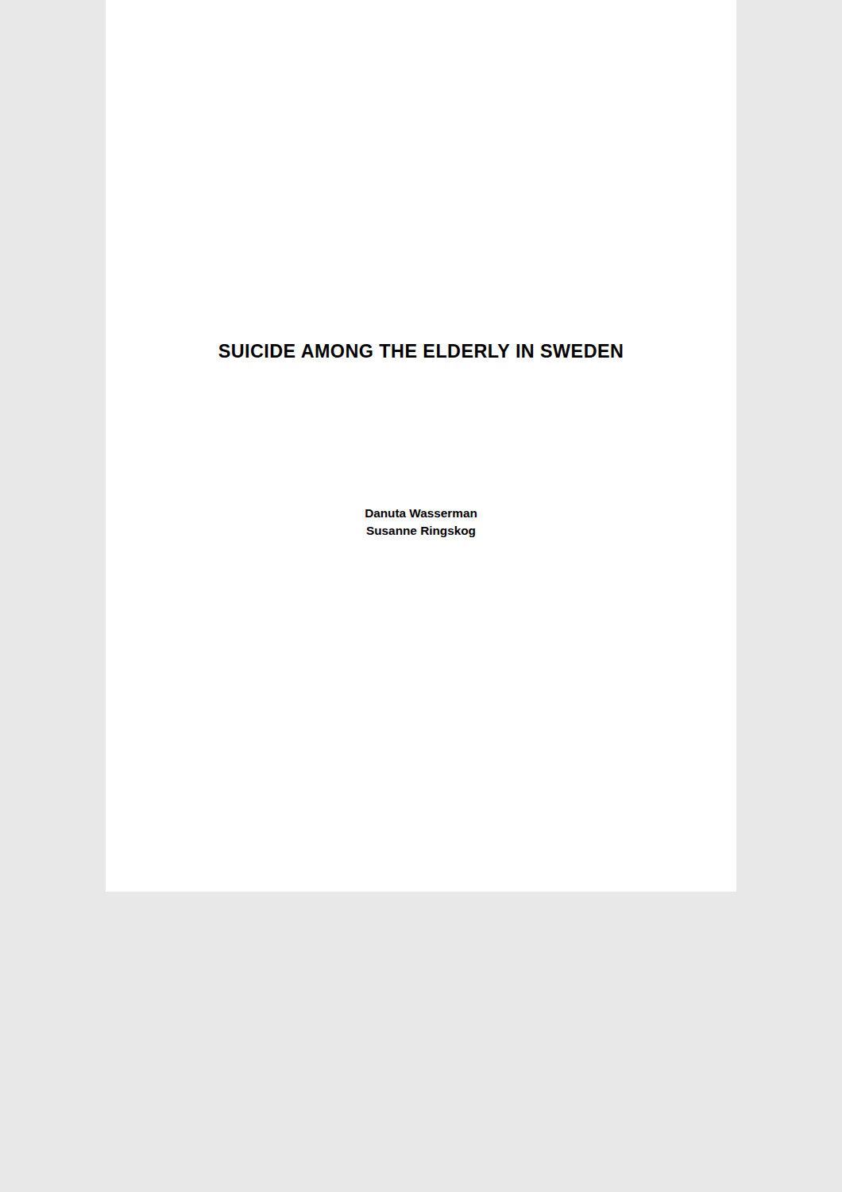SUICIDE AMONG THE ELDERLY IN SWEDEN
Danuta Wasserman
Susanne Ringskog